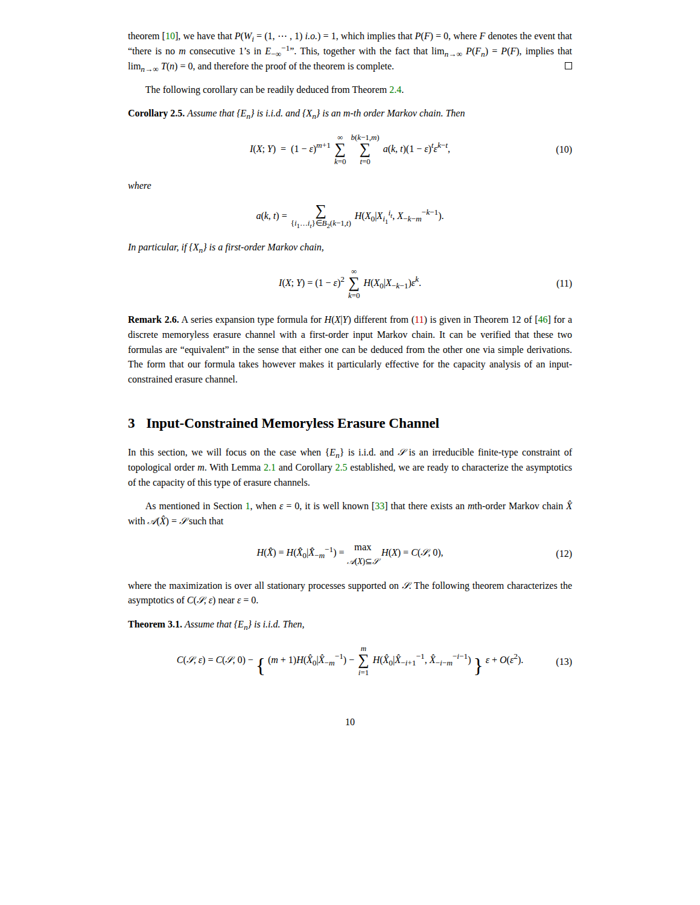theorem [10], we have that P(Wi = (1, ⋯ , 1) i.o.) = 1, which implies that P(F) = 0, where F denotes the event that “there is no m consecutive 1’s in E−∞−1”. This, together with the fact that limn→∞ P(Fn) = P(F), implies that limn→∞ T(n) = 0, and therefore the proof of the theorem is complete.
The following corollary can be readily deduced from Theorem 2.4.
Corollary 2.5. Assume that {En} is i.i.d. and {Xn} is an m-th order Markov chain. Then
I(X; Y) = (1 − ε)m+1 ∞∑k=0 b(k−1,m)∑t=0 a(k, t)(1 − ε)tεk−t, (10)
where
a(k, t) = ∑{i1…it}∈B2(k−1,t) H(X0|Xi1it, X−k−m−k−1).
In particular, if {Xn} is a first-order Markov chain,
I(X; Y) = (1 − ε)2 ∞∑k=0 H(X0|X−k−1)εk. (11)
Remark 2.6. A series expansion type formula for H(X|Y) different from (11) is given in Theorem 12 of [46] for a discrete memoryless erasure channel with a first-order input Markov chain. It can be verified that these two formulas are “equivalent” in the sense that either one can be deduced from the other one via simple derivations. The form that our formula takes however makes it particularly effective for the capacity analysis of an input-constrained erasure channel.
3 Input-Constrained Memoryless Erasure Channel
In this section, we will focus on the case when {En} is i.i.d. and 𝒮 is an irreducible finite-type constraint of topological order m. With Lemma 2.1 and Corollary 2.5 established, we are ready to characterize the asymptotics of the capacity of this type of erasure channels.
As mentioned in Section 1, when ε = 0, it is well known [33] that there exists an mth-order Markov chain X̂ with 𝒜(X̂) = 𝒮 such that
H(X̂) = H(X̂0|X̂−m−1) = max 𝒜(X)⊆𝒮 H(X) = C(𝒮, 0), (12)
where the maximization is over all stationary processes supported on 𝒮. The following theorem characterizes the asymptotics of C(𝒮, ε) near ε = 0.
Theorem 3.1. Assume that {En} is i.i.d. Then,
C(𝒮, ε) = C(𝒮, 0) − { (m + 1)H(X̂0|X̂−m−1) − m∑i=1 H(X̂0|X̂−i+1−1, X̂−i−m−i−1) } ε + O(ε2). (13)
10